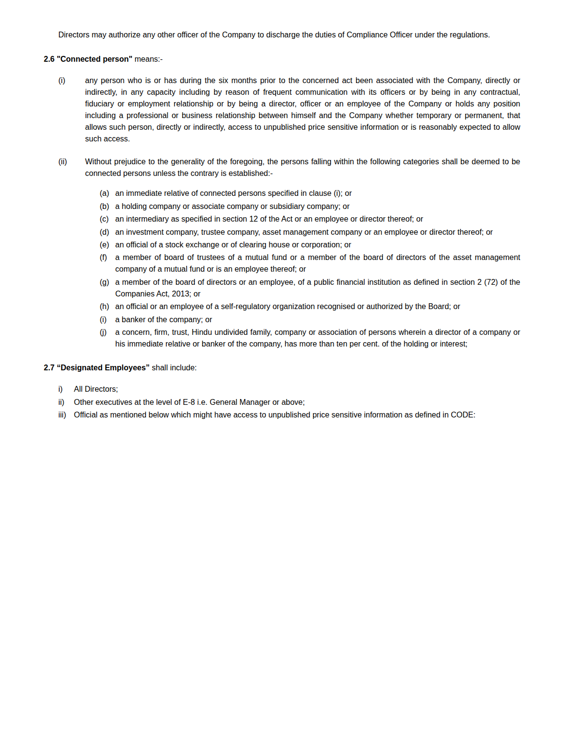Directors may authorize any other officer of the Company to discharge the duties of Compliance Officer under the regulations.
2.6 "Connected person" means:-
(i)
any person who is or has during the six months prior to the concerned act been associated with the Company, directly or indirectly, in any capacity including by reason of frequent communication with its officers or by being in any contractual, fiduciary or employment relationship or by being a director, officer or an employee of the Company or holds any position including a professional or business relationship between himself and the Company whether temporary or permanent, that allows such person, directly or indirectly, access to unpublished price sensitive information or is reasonably expected to allow such access.
(ii)
Without prejudice to the generality of the foregoing, the persons falling within the following categories shall be deemed to be connected persons unless the contrary is established:-
(a) an immediate relative of connected persons specified in clause (i); or
(b) a holding company or associate company or subsidiary company; or
(c) an intermediary as specified in section 12 of the Act or an employee or director thereof; or
(d) an investment company, trustee company, asset management company or an employee or director thereof; or
(e) an official of a stock exchange or of clearing house or corporation; or
(f) a member of board of trustees of a mutual fund or a member of the board of directors of the asset management company of a mutual fund or is an employee thereof; or
(g) a member of the board of directors or an employee, of a public financial institution as defined in section 2 (72) of the Companies Act, 2013; or
(h) an official or an employee of a self-regulatory organization recognised or authorized by the Board; or
(i) a banker of the company; or
(j) a concern, firm, trust, Hindu undivided family, company or association of persons wherein a director of a company or his immediate relative or banker of the company, has more than ten per cent. of the holding or interest;
2.7 “Designated Employees” shall include:
i) All Directors;
ii) Other executives at the level of E-8 i.e. General Manager or above;
iii) Official as mentioned below which might have access to unpublished price sensitive information as defined in CODE: